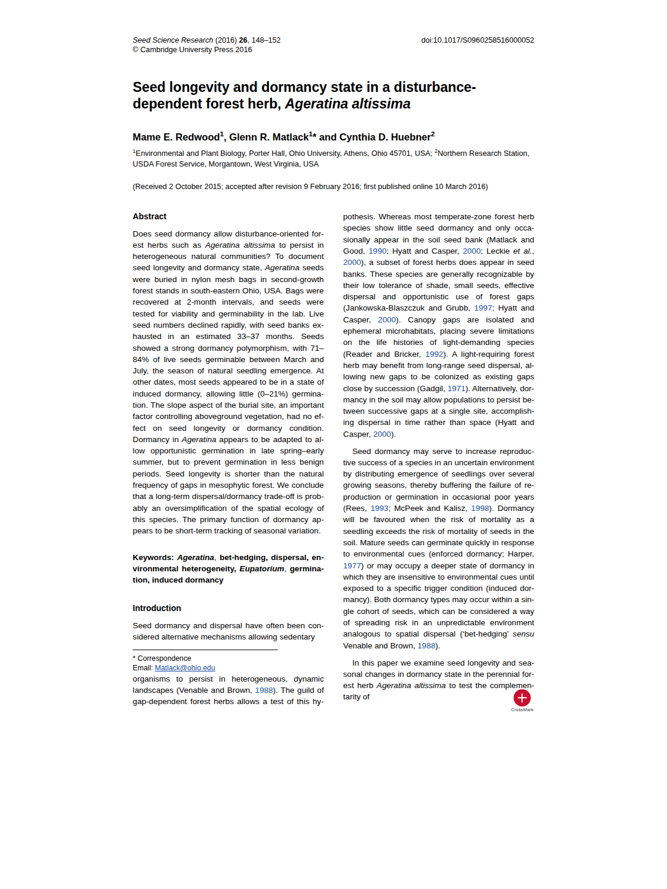Seed Science Research (2016) 26, 148–152
© Cambridge University Press 2016
doi:10.1017/S0960258516000052
Seed longevity and dormancy state in a disturbance-dependent forest herb, Ageratina altissima
Mame E. Redwood1, Glenn R. Matlack1* and Cynthia D. Huebner2
1Environmental and Plant Biology, Porter Hall, Ohio University, Athens, Ohio 45701, USA; 2Northern Research Station, USDA Forest Service, Morgantown, West Virginia, USA
(Received 2 October 2015; accepted after revision 9 February 2016; first published online 10 March 2016)
Abstract
Does seed dormancy allow disturbance-oriented forest herbs such as Ageratina altissima to persist in heterogeneous natural communities? To document seed longevity and dormancy state, Ageratina seeds were buried in nylon mesh bags in second-growth forest stands in south-eastern Ohio, USA. Bags were recovered at 2-month intervals, and seeds were tested for viability and germinability in the lab. Live seed numbers declined rapidly, with seed banks exhausted in an estimated 33–37 months. Seeds showed a strong dormancy polymorphism, with 71–84% of live seeds germinable between March and July, the season of natural seedling emergence. At other dates, most seeds appeared to be in a state of induced dormancy, allowing little (0–21%) germination. The slope aspect of the burial site, an important factor controlling aboveground vegetation, had no effect on seed longevity or dormancy condition. Dormancy in Ageratina appears to be adapted to allow opportunistic germination in late spring–early summer, but to prevent germination in less benign periods. Seed longevity is shorter than the natural frequency of gaps in mesophytic forest. We conclude that a long-term dispersal/dormancy trade-off is probably an oversimplification of the spatial ecology of this species. The primary function of dormancy appears to be short-term tracking of seasonal variation.
Keywords: Ageratina, bet-hedging, dispersal, environmental heterogeneity, Eupatorium, germination, induced dormancy
Introduction
Seed dormancy and dispersal have often been considered alternative mechanisms allowing sedentary
* Correspondence
Email: Matlack@ohio.edu
organisms to persist in heterogeneous, dynamic landscapes (Venable and Brown, 1988). The guild of gap-dependent forest herbs allows a test of this hypothesis. Whereas most temperate-zone forest herb species show little seed dormancy and only occasionally appear in the soil seed bank (Matlack and Good, 1990; Hyatt and Casper, 2000; Leckie et al., 2000), a subset of forest herbs does appear in seed banks. These species are generally recognizable by their low tolerance of shade, small seeds, effective dispersal and opportunistic use of forest gaps (Jankowska-Blaszczuk and Grubb, 1997; Hyatt and Casper, 2000). Canopy gaps are isolated and ephemeral microhabitats, placing severe limitations on the life histories of light-demanding species (Reader and Bricker, 1992). A light-requiring forest herb may benefit from long-range seed dispersal, allowing new gaps to be colonized as existing gaps close by succession (Gadgil, 1971). Alternatively, dormancy in the soil may allow populations to persist between successive gaps at a single site, accomplishing dispersal in time rather than space (Hyatt and Casper, 2000).
Seed dormancy may serve to increase reproductive success of a species in an uncertain environment by distributing emergence of seedlings over several growing seasons, thereby buffering the failure of reproduction or germination in occasional poor years (Rees, 1993; McPeek and Kalisz, 1998). Dormancy will be favoured when the risk of mortality as a seedling exceeds the risk of mortality of seeds in the soil. Mature seeds can germinate quickly in response to environmental cues (enforced dormancy; Harper, 1977) or may occupy a deeper state of dormancy in which they are insensitive to environmental cues until exposed to a specific trigger condition (induced dormancy). Both dormancy types may occur within a single cohort of seeds, which can be considered a way of spreading risk in an unpredictable environment analogous to spatial dispersal (‘bet-hedging’ sensu Venable and Brown, 1988).
In this paper we examine seed longevity and seasonal changes in dormancy state in the perennial forest herb Ageratina altissima to test the complementarity of
CrossMark